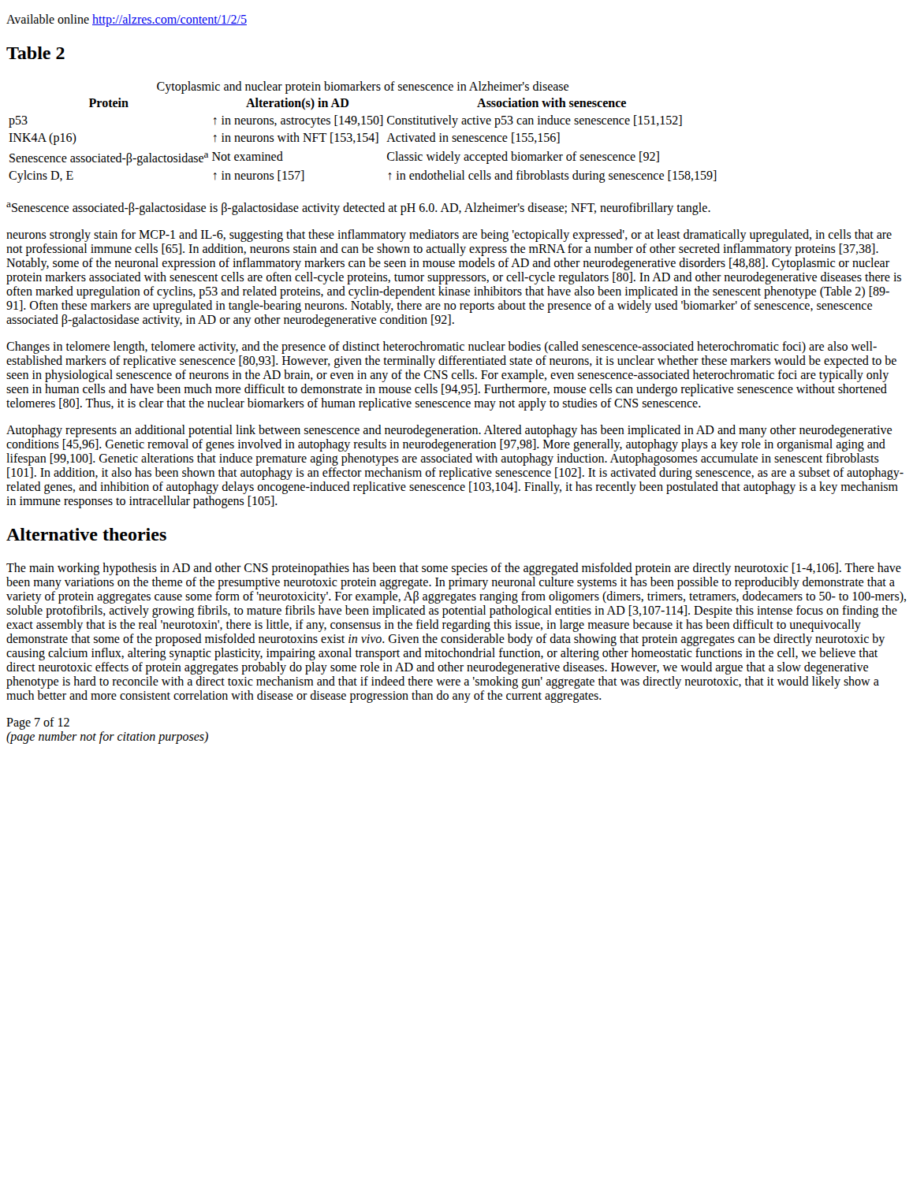Available online http://alzres.com/content/1/2/5
Table 2
Cytoplasmic and nuclear protein biomarkers of senescence in Alzheimer's disease
| Protein | Alteration(s) in AD | Association with senescence |
| --- | --- | --- |
| p53 | ↑ in neurons, astrocytes [149,150] | Constitutively active p53 can induce senescence [151,152] |
| INK4A (p16) | ↑ in neurons with NFT [153,154] | Activated in senescence [155,156] |
| Senescence associated-β-galactosidase a | Not examined | Classic widely accepted biomarker of senescence [92] |
| Cylcins D, E | ↑ in neurons [157] | ↑ in endothelial cells and fibroblasts during senescence [158,159] |
aSenescence associated-β-galactosidase is β-galactosidase activity detected at pH 6.0. AD, Alzheimer's disease; NFT, neurofibrillary tangle.
neurons strongly stain for MCP-1 and IL-6, suggesting that these inflammatory mediators are being 'ectopically expressed', or at least dramatically upregulated, in cells that are not professional immune cells [65]. In addition, neurons stain and can be shown to actually express the mRNA for a number of other secreted inflammatory proteins [37,38]. Notably, some of the neuronal expression of inflammatory markers can be seen in mouse models of AD and other neurodegenerative disorders [48,88]. Cytoplasmic or nuclear protein markers associated with senescent cells are often cell-cycle proteins, tumor suppressors, or cell-cycle regulators [80]. In AD and other neurodegenerative diseases there is often marked upregulation of cyclins, p53 and related proteins, and cyclin-dependent kinase inhibitors that have also been implicated in the senescent phenotype (Table 2) [89-91]. Often these markers are upregulated in tangle-bearing neurons. Notably, there are no reports about the presence of a widely used 'biomarker' of senescence, senescence associated β-galactosidase activity, in AD or any other neurodegenerative condition [92].
Changes in telomere length, telomere activity, and the presence of distinct heterochromatic nuclear bodies (called senescence-associated heterochromatic foci) are also well-established markers of replicative senescence [80,93]. However, given the terminally differentiated state of neurons, it is unclear whether these markers would be expected to be seen in physiological senescence of neurons in the AD brain, or even in any of the CNS cells. For example, even senescence-associated heterochromatic foci are typically only seen in human cells and have been much more difficult to demonstrate in mouse cells [94,95]. Furthermore, mouse cells can undergo replicative senescence without shortened telomeres [80]. Thus, it is clear that the nuclear biomarkers of human replicative senescence may not apply to studies of CNS senescence.
Autophagy represents an additional potential link between senescence and neurodegeneration. Altered autophagy has been implicated in AD and many other neurodegenerative conditions [45,96]. Genetic removal of genes involved in autophagy results in neurodegeneration [97,98]. More generally, autophagy plays a key role in organismal aging and lifespan [99,100]. Genetic alterations that induce premature aging phenotypes are associated with autophagy induction. Autophagosomes accumulate in senescent fibroblasts [101]. In addition, it also has been shown that autophagy is an effector mechanism of replicative senescence [102]. It is activated during senescence, as are a subset of autophagy-related genes, and inhibition of autophagy delays oncogene-induced replicative senescence [103,104]. Finally, it has recently been postulated that autophagy is a key mechanism in immune responses to intracellular pathogens [105].
Alternative theories
The main working hypothesis in AD and other CNS proteinopathies has been that some species of the aggregated misfolded protein are directly neurotoxic [1-4,106]. There have been many variations on the theme of the presumptive neurotoxic protein aggregate. In primary neuronal culture systems it has been possible to reproducibly demonstrate that a variety of protein aggregates cause some form of 'neurotoxicity'. For example, Aβ aggregates ranging from oligomers (dimers, trimers, tetramers, dodecamers to 50- to 100-mers), soluble protofibrils, actively growing fibrils, to mature fibrils have been implicated as potential pathological entities in AD [3,107-114]. Despite this intense focus on finding the exact assembly that is the real 'neurotoxin', there is little, if any, consensus in the field regarding this issue, in large measure because it has been difficult to unequivocally demonstrate that some of the proposed misfolded neurotoxins exist in vivo. Given the considerable body of data showing that protein aggregates can be directly neurotoxic by causing calcium influx, altering synaptic plasticity, impairing axonal transport and mitochondrial function, or altering other homeostatic functions in the cell, we believe that direct neurotoxic effects of protein aggregates probably do play some role in AD and other neurodegenerative diseases. However, we would argue that a slow degenerative phenotype is hard to reconcile with a direct toxic mechanism and that if indeed there were a 'smoking gun' aggregate that was directly neurotoxic, that it would likely show a much better and more consistent correlation with disease or disease progression than do any of the current aggregates.
Page 7 of 12
(page number not for citation purposes)